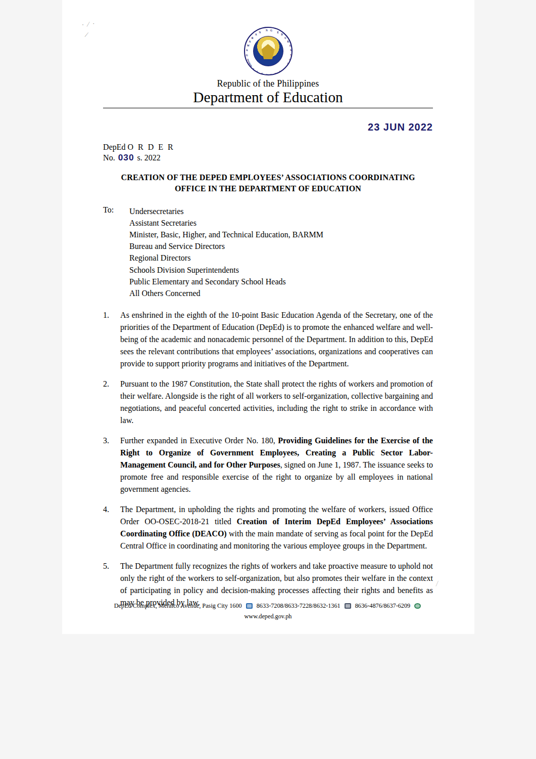· ⁄ · ⁄
K A G A W A R A N N G E D U K A S Y O N R E P U B L I K A
Republic of the Philippines
Department of Education
23 JUN 2022
DepEd O R D E R
No. 030 s. 2022
CREATION OF THE DEPED EMPLOYEES’ ASSOCIATIONS COORDINATING
OFFICE IN THE DEPARTMENT OF EDUCATION
To:
Undersecretaries
Assistant Secretaries
Minister, Basic, Higher, and Technical Education, BARMM
Bureau and Service Directors
Regional Directors
Schools Division Superintendents
Public Elementary and Secondary School Heads
All Others Concerned
1. As enshrined in the eighth of the 10-point Basic Education Agenda of the Secretary, one of the priorities of the Department of Education (DepEd) is to promote the enhanced welfare and well-being of the academic and nonacademic personnel of the Department. In addition to this, DepEd sees the relevant contributions that employees’ associations, organizations and cooperatives can provide to support priority programs and initiatives of the Department.
2. Pursuant to the 1987 Constitution, the State shall protect the rights of workers and promotion of their welfare. Alongside is the right of all workers to self-organization, collective bargaining and negotiations, and peaceful concerted activities, including the right to strike in accordance with law.
3. Further expanded in Executive Order No. 180, Providing Guidelines for the Exercise of the Right to Organize of Government Employees, Creating a Public Sector Labor-Management Council, and for Other Purposes, signed on June 1, 1987. The issuance seeks to promote free and responsible exercise of the right to organize by all employees in national government agencies.
4. The Department, in upholding the rights and promoting the welfare of workers, issued Office Order OO-OSEC-2018-21 titled Creation of Interim DepEd Employees’ Associations Coordinating Office (DEACO) with the main mandate of serving as focal point for the DepEd Central Office in coordinating and monitoring the various employee groups in the Department.
5. The Department fully recognizes the rights of workers and take proactive measure to uphold not only the right of the workers to self-organization, but also promotes their welfare in the context of participating in policy and decision-making processes affecting their rights and benefits as may be provided by law.
⁄
DepEd Complex, Meralco Avenue, Pasig City 1600 8633-7208/8633-7228/8632-1361 8636-4876/8637-6209 www.deped.gov.ph